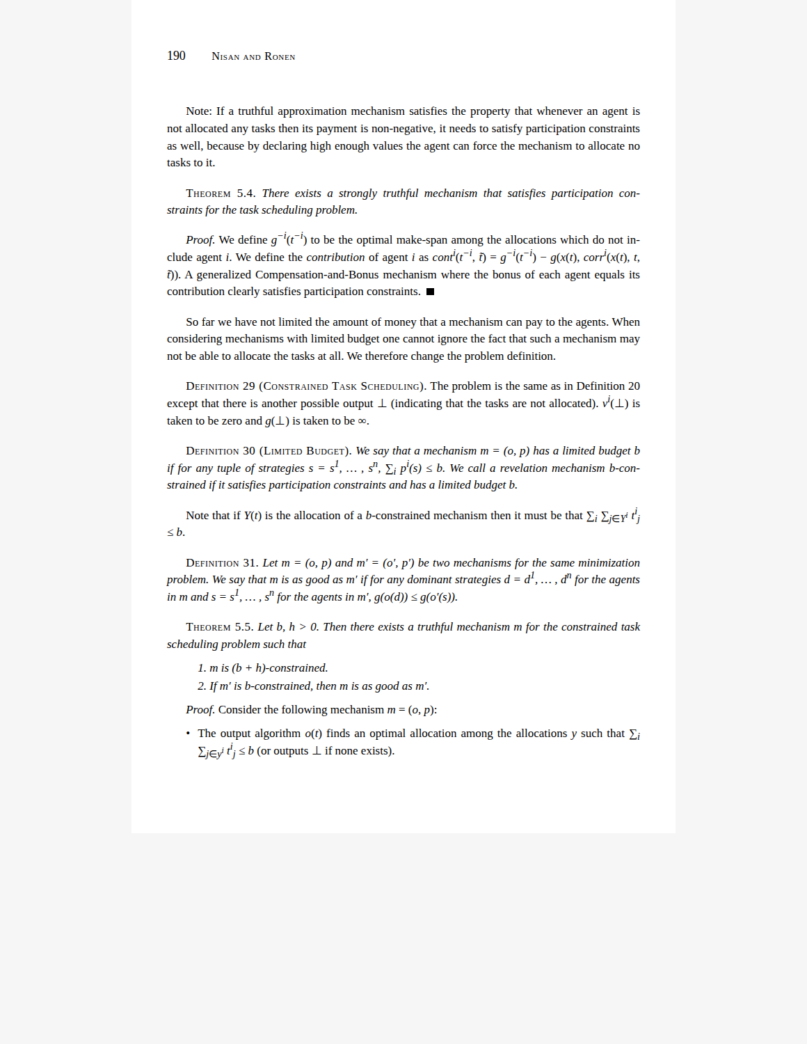190 Nisan and Ronen
Note: If a truthful approximation mechanism satisfies the property that whenever an agent is not allocated any tasks then its payment is non-negative, it needs to satisfy participation constraints as well, because by declaring high enough values the agent can force the mechanism to allocate no tasks to it.
Theorem 5.4. There exists a strongly truthful mechanism that satisfies participation constraints for the task scheduling problem.
Proof. We define g−i(t−i) to be the optimal make-span among the allocations which do not include agent i. We define the contribution of agent i as conti(t−i, t̃) = g−i(t−i) − g(x(t), corri(x(t), t, t̃)). A generalized Compensation-and-Bonus mechanism where the bonus of each agent equals its contribution clearly satisfies participation constraints.
So far we have not limited the amount of money that a mechanism can pay to the agents. When considering mechanisms with limited budget one cannot ignore the fact that such a mechanism may not be able to allocate the tasks at all. We therefore change the problem definition.
Definition 29 (Constrained Task Scheduling). The problem is the same as in Definition 20 except that there is another possible output ⊥ (indicating that the tasks are not allocated). vi(⊥) is taken to be zero and g(⊥) is taken to be ∞.
Definition 30 (Limited Budget). We say that a mechanism m = (o, p) has a limited budget b if for any tuple of strategies s = s1, … , sn, ∑i pi(s) ≤ b. We call a revelation mechanism b-constrained if it satisfies participation constraints and has a limited budget b.
Note that if Y(t) is the allocation of a b-constrained mechanism then it must be that ∑i ∑j∈Yi tij ≤ b.
Definition 31. Let m = (o, p) and m′ = (o′, p′) be two mechanisms for the same minimization problem. We say that m is as good as m′ if for any dominant strategies d = d1, … , dn for the agents in m and s = s1, … , sn for the agents in m′, g(o(d)) ≤ g(o′(s)).
Theorem 5.5. Let b, h > 0. Then there exists a truthful mechanism m for the constrained task scheduling problem such that
m is (b + h)-constrained.
If m′ is b-constrained, then m is as good as m′.
Proof. Consider the following mechanism m = (o, p):
The output algorithm o(t) finds an optimal allocation among the allocations y such that ∑i ∑j∈yi tij ≤ b (or outputs ⊥ if none exists).